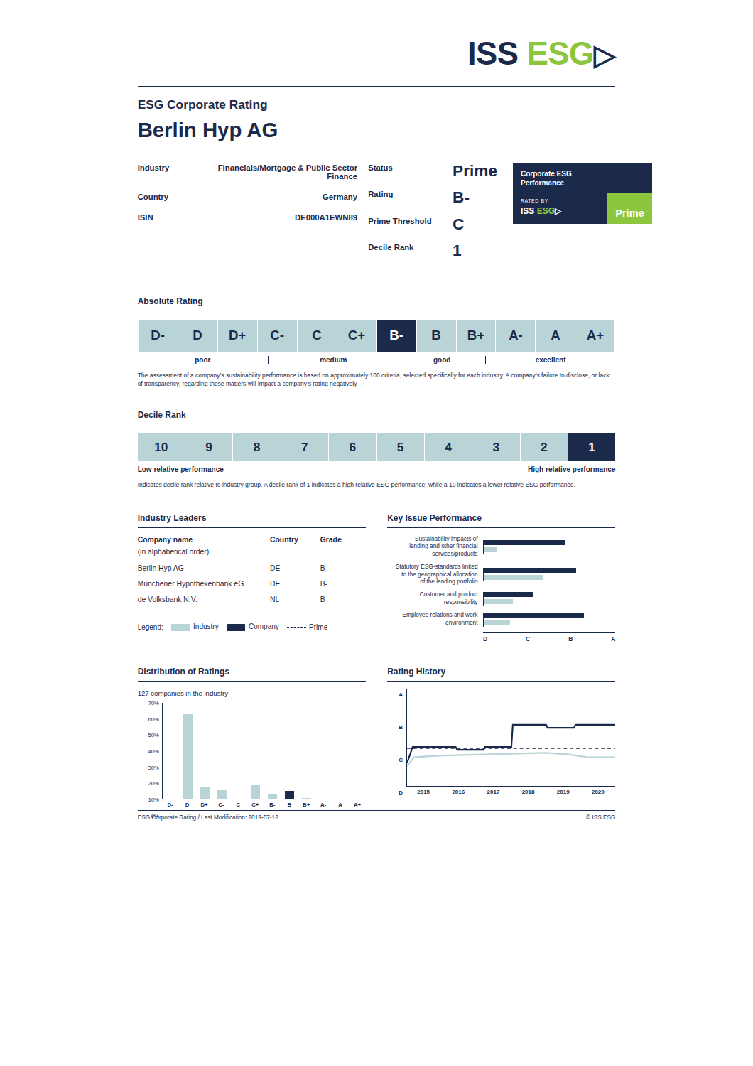ISS ESG▷
ESG Corporate Rating
Berlin Hyp AG
| Industry | Financials/Mortgage & Public Sector Finance |
| Country | Germany |
| ISIN | DE000A1EWN89 |
| Status | Prime |
| Rating | B- |
| Prime Threshold | C |
| Decile Rank | 1 |
Corporate ESG
Performance
RATED BY
ISS ESG▷
Prime
Absolute Rating
D-
D
D+
C-
C
C+
B-
B
B+
A-
A
A+
poor
medium
good
excellent
The assessment of a company’s sustainability performance is based on approximately 100 criteria, selected specifically for each industry. A company’s failure to disclose, or lack of transparency, regarding these matters will impact a company’s rating negatively
Decile Rank
10
9
8
7
6
5
4
3
2
1
Low relative performance High relative performance
Indicates decile rank relative to industry group. A decile rank of 1 indicates a high relative ESG performance, while a 10 indicates a lower relative ESG performance.
Industry Leaders
| Company name | Country | Grade |
| --- | --- | --- |
| (in alphabetical order) | | |
| Berlin Hyp AG | DE | B- |
| Münchener Hypothekenbank eG | DE | B- |
| de Volksbank N.V. | NL | B |
Legend: Industry Company Prime
Key Issue Performance
Sustainability impacts of
lending and other financial
services/products
Statutory ESG-standards linked
to the geographical allocation
of the lending portfolio
Customer and product
responsibility
Employee relations and work
environment
DCBA
Distribution of Ratings
127 companies in the industry
70% 60% 50% 40% 30% 20% 10% 0%
D-DD+C-CC+B-BB+A-AA+
Rating History
A B C D
201520162017201820192020
ESG Corporate Rating / Last Modification: 2019-07-12 © ISS ESG